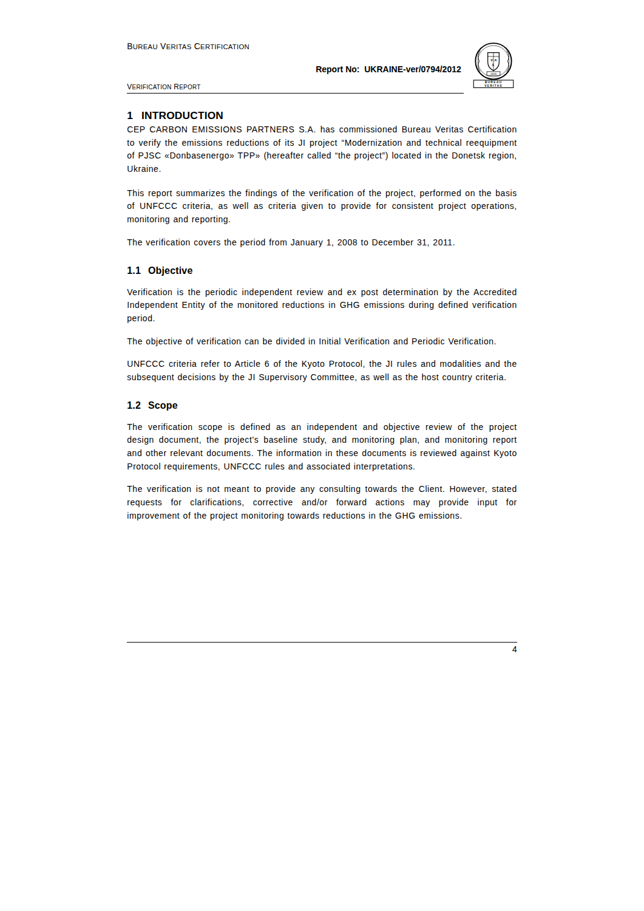BUREAU VERITAS CERTIFICATION
Report No: UKRAINE-ver/0794/2012
VERIFICATION REPORT
V A S 1828 BUREAU VERITAS
1 INTRODUCTION
CEP CARBON EMISSIONS PARTNERS S.A. has commissioned Bureau Veritas Certification to verify the emissions reductions of its JI project “Modernization and technical reequipment of PJSC «Donbasenergo» TPP» (hereafter called “the project”) located in the Donetsk region, Ukraine.
This report summarizes the findings of the verification of the project, performed on the basis of UNFCCC criteria, as well as criteria given to provide for consistent project operations, monitoring and reporting.
The verification covers the period from January 1, 2008 to December 31, 2011.
1.1 Objective
Verification is the periodic independent review and ex post determination by the Accredited Independent Entity of the monitored reductions in GHG emissions during defined verification period.
The objective of verification can be divided in Initial Verification and Periodic Verification.
UNFCCC criteria refer to Article 6 of the Kyoto Protocol, the JI rules and modalities and the subsequent decisions by the JI Supervisory Committee, as well as the host country criteria.
1.2 Scope
The verification scope is defined as an independent and objective review of the project design document, the project’s baseline study, and monitoring plan, and monitoring report and other relevant documents. The information in these documents is reviewed against Kyoto Protocol requirements, UNFCCC rules and associated interpretations.
The verification is not meant to provide any consulting towards the Client. However, stated requests for clarifications, corrective and/or forward actions may provide input for improvement of the project monitoring towards reductions in the GHG emissions.
4